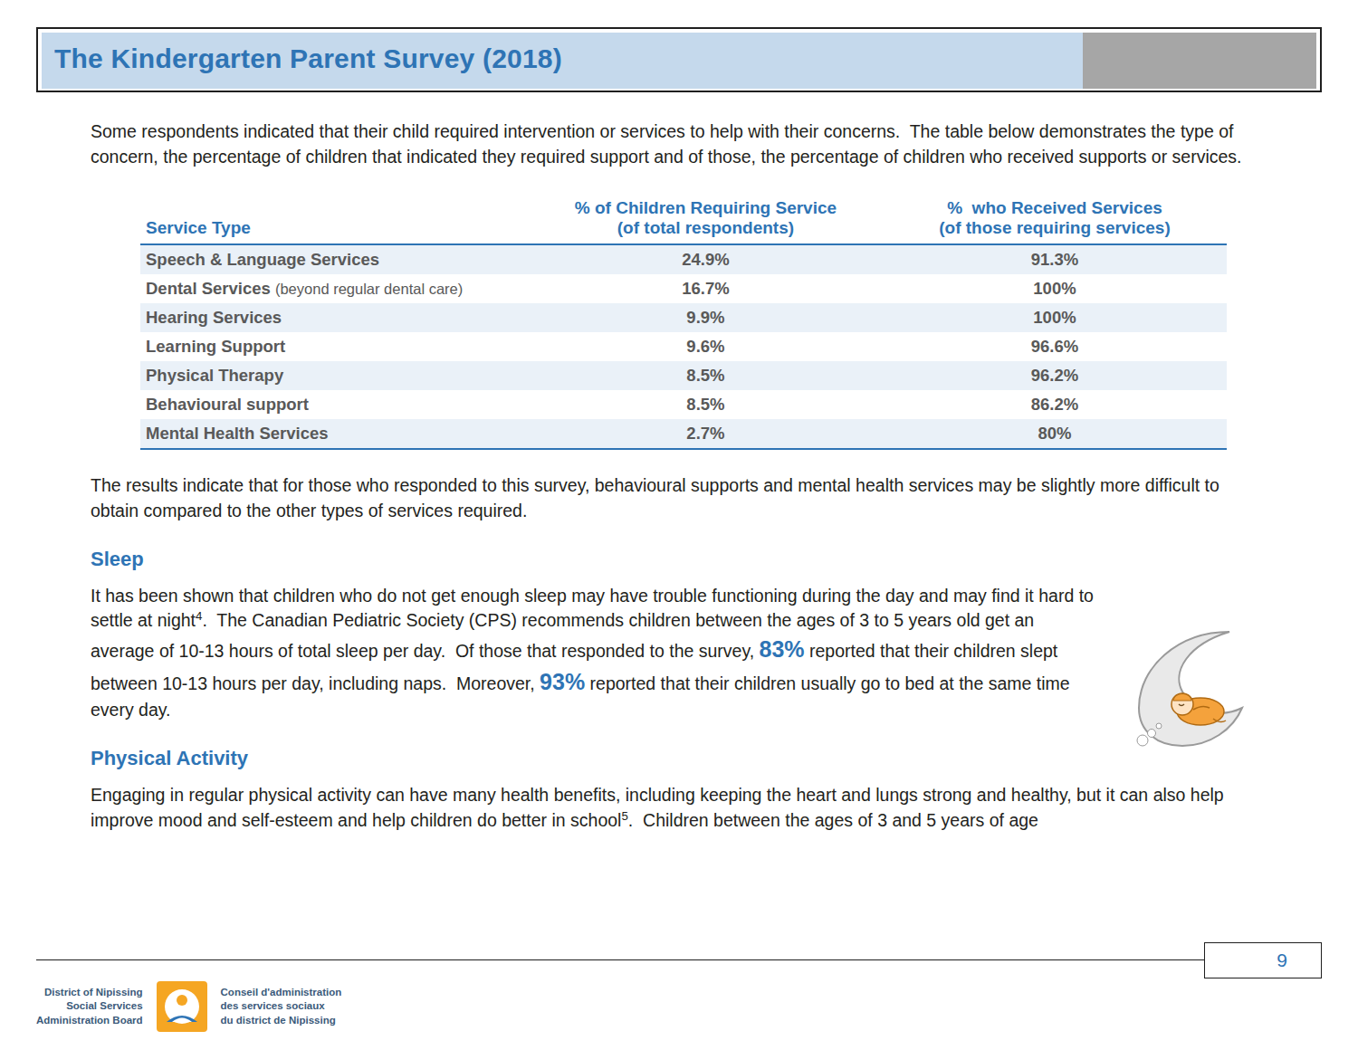The Kindergarten Parent Survey (2018)
Some respondents indicated that their child required intervention or services to help with their concerns. The table below demonstrates the type of concern, the percentage of children that indicated they required support and of those, the percentage of children who received supports or services.
| Service Type | % of Children Requiring Service (of total respondents) | % who Received Services (of those requiring services) |
| --- | --- | --- |
| Speech & Language Services | 24.9% | 91.3% |
| Dental Services (beyond regular dental care) | 16.7% | 100% |
| Hearing Services | 9.9% | 100% |
| Learning Support | 9.6% | 96.6% |
| Physical Therapy | 8.5% | 96.2% |
| Behavioural support | 8.5% | 86.2% |
| Mental Health Services | 2.7% | 80% |
The results indicate that for those who responded to this survey, behavioural supports and mental health services may be slightly more difficult to obtain compared to the other types of services required.
Sleep
It has been shown that children who do not get enough sleep may have trouble functioning during the day and may find it hard to settle at night4. The Canadian Pediatric Society (CPS) recommends children between the ages of 3 to 5 years old get an average of 10-13 hours of total sleep per day. Of those that responded to the survey, 83% reported that their children slept between 10-13 hours per day, including naps. Moreover, 93% reported that their children usually go to bed at the same time every day.
Physical Activity
Engaging in regular physical activity can have many health benefits, including keeping the heart and lungs strong and healthy, but it can also help improve mood and self-esteem and help children do better in school5. Children between the ages of 3 and 5 years of age
9
District of Nipissing
Social Services
Administration Board
Conseil d'administration
des services sociaux
du district de Nipissing